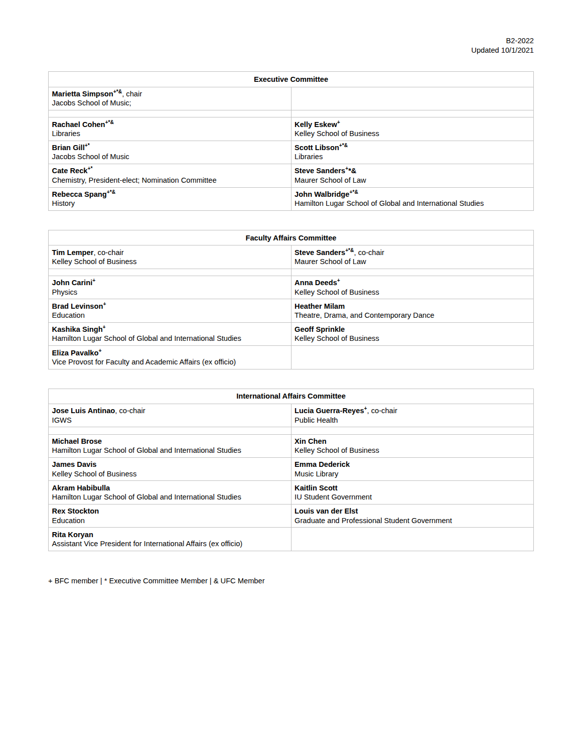B2-2022
Updated 10/1/2021
Executive Committee
| Marietta Simpson +*& , chair Jacobs School of Music; | |
| Rachael Cohen +*& Libraries | Kelly Eskew + Kelley School of Business |
| Brian Gill +* Jacobs School of Music | Scott Libson +*& Libraries |
| Cate Reck +* Chemistry, President-elect; Nomination Committee | Steve Sanders + *& Maurer School of Law |
| Rebecca Spang +*& History | John Walbridge +*& Hamilton Lugar School of Global and International Studies |
Faculty Affairs Committee
| Tim Lemper , co-chair Kelley School of Business | Steve Sanders +*& , co-chair Maurer School of Law |
| John Carini + Physics | Anna Deeds + Kelley School of Business |
| Brad Levinson + Education | Heather Milam Theatre, Drama, and Contemporary Dance |
| Kashika Singh + Hamilton Lugar School of Global and International Studies | Geoff Sprinkle Kelley School of Business |
| Eliza Pavalko + Vice Provost for Faculty and Academic Affairs (ex officio) | |
International Affairs Committee
| Jose Luis Antinao , co-chair IGWS | Lucia Guerra-Reyes + , co-chair Public Health |
| Michael Brose Hamilton Lugar School of Global and International Studies | Xin Chen Kelley School of Business |
| James Davis Kelley School of Business | Emma Dederick Music Library |
| Akram Habibulla Hamilton Lugar School of Global and International Studies | Kaitlin Scott IU Student Government |
| Rex Stockton Education | Louis van der Elst Graduate and Professional Student Government |
| Rita Koryan Assistant Vice President for International Affairs (ex officio) | |
+ BFC member | * Executive Committee Member | & UFC Member